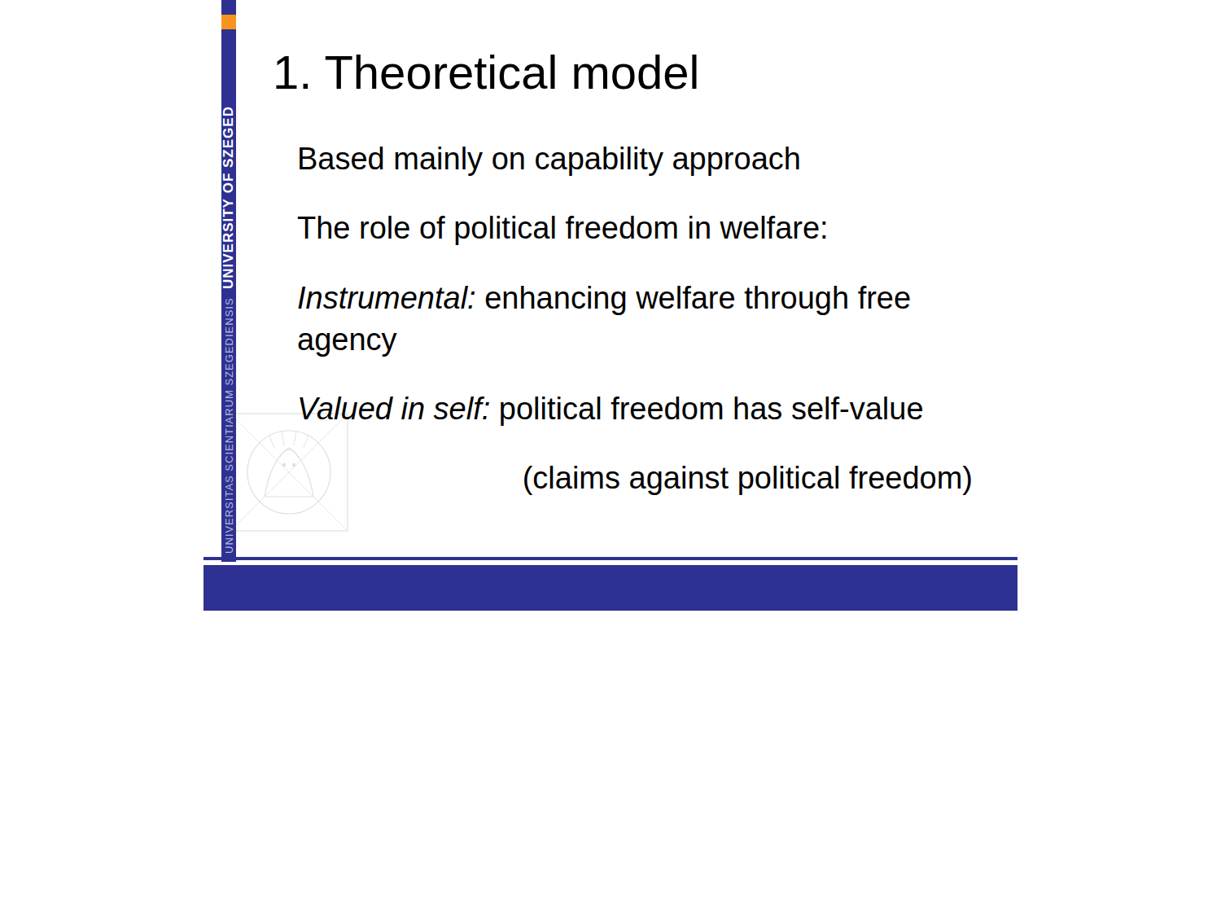UNIVERSITAS SCIENTIARUM SZEGEDIENSIS UNIVERSITY OF SZEGED
1. Theoretical model
Based mainly on capability approach
The role of political freedom in welfare:
Instrumental: enhancing welfare through free agency
Valued in self: political freedom has self-value
(claims against political freedom)